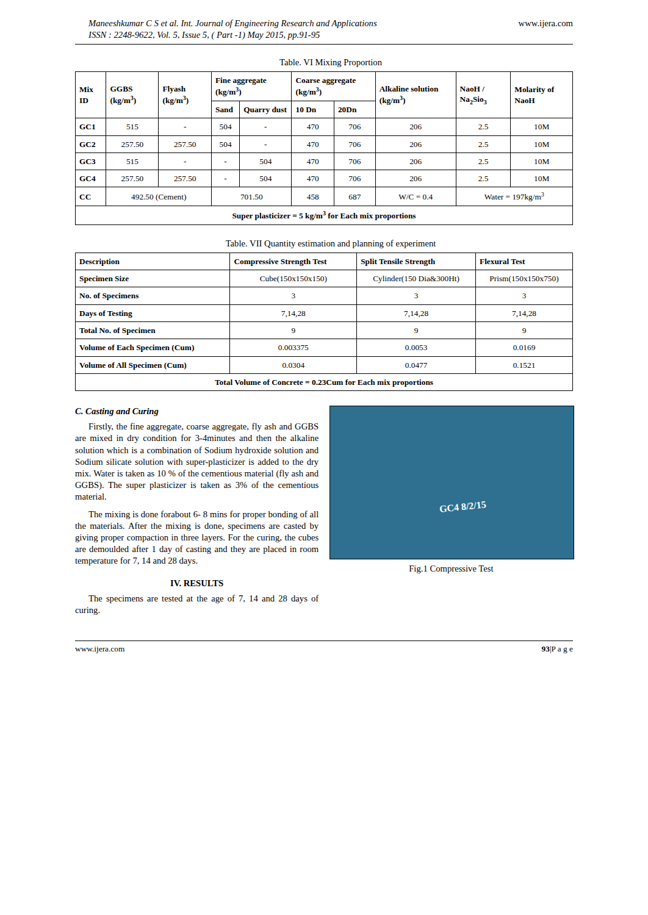www.ijera.com Maneeshkumar C S et al. Int. Journal of Engineering Research and Applications
ISSN : 2248-9622, Vol. 5, Issue 5, ( Part -1) May 2015, pp.91-95
Table. VI Mixing Proportion
| Mix ID | GGBS (kg/m 3 ) | Flyash (kg/m 3 ) | Fine aggregate (kg/m 3 ) | Coarse aggregate (kg/m 3 ) | Alkaline solution (kg/m 3 ) | NaoH / Na 2 Sio 3 | Molarity of NaoH |
| --- | --- | --- | --- | --- | --- | --- | --- |
| Sand | Quarry dust | 10 Dn | 20Dn |
| GC1 | 515 | - | 504 | - | 470 | 706 | 206 | 2.5 | 10M |
| GC2 | 257.50 | 257.50 | 504 | - | 470 | 706 | 206 | 2.5 | 10M |
| GC3 | 515 | - | - | 504 | 470 | 706 | 206 | 2.5 | 10M |
| GC4 | 257.50 | 257.50 | - | 504 | 470 | 706 | 206 | 2.5 | 10M |
| CC | 492.50 (Cement) | 701.50 | 458 | 687 | W/C = 0.4 | Water = 197kg/m 3 |
| Super plasticizer = 5 kg/m 3 for Each mix proportions |
Table. VII Quantity estimation and planning of experiment
| Description | Compressive Strength Test | Split Tensile Strength | Flexural Test |
| --- | --- | --- | --- |
| Specimen Size | Cube(150x150x150) | Cylinder(150 Dia&300Ht) | Prism(150x150x750) |
| No. of Specimens | 3 | 3 | 3 |
| Days of Testing | 7,14,28 | 7,14,28 | 7,14,28 |
| Total No. of Specimen | 9 | 9 | 9 |
| Volume of Each Specimen (Cum) | 0.003375 | 0.0053 | 0.0169 |
| Volume of All Specimen (Cum) | 0.0304 | 0.0477 | 0.1521 |
| Total Volume of Concrete = 0.23Cum for Each mix proportions |
C. Casting and Curing
Firstly, the fine aggregate, coarse aggregate, fly ash and GGBS are mixed in dry condition for 3-4minutes and then the alkaline solution which is a combination of Sodium hydroxide solution and Sodium silicate solution with super-plasticizer is added to the dry mix. Water is taken as 10 % of the cementious material (fly ash and GGBS). The super plasticizer is taken as 3% of the cementious material.
The mixing is done forabout 6- 8 mins for proper bonding of all the materials. After the mixing is done, specimens are casted by giving proper compaction in three layers. For the curing, the cubes are demoulded after 1 day of casting and they are placed in room temperature for 7, 14 and 28 days.
IV. RESULTS
The specimens are tested at the age of 7, 14 and 28 days of curing.
Fig.1 Compressive Test
www.ijera.com 93|P a g e